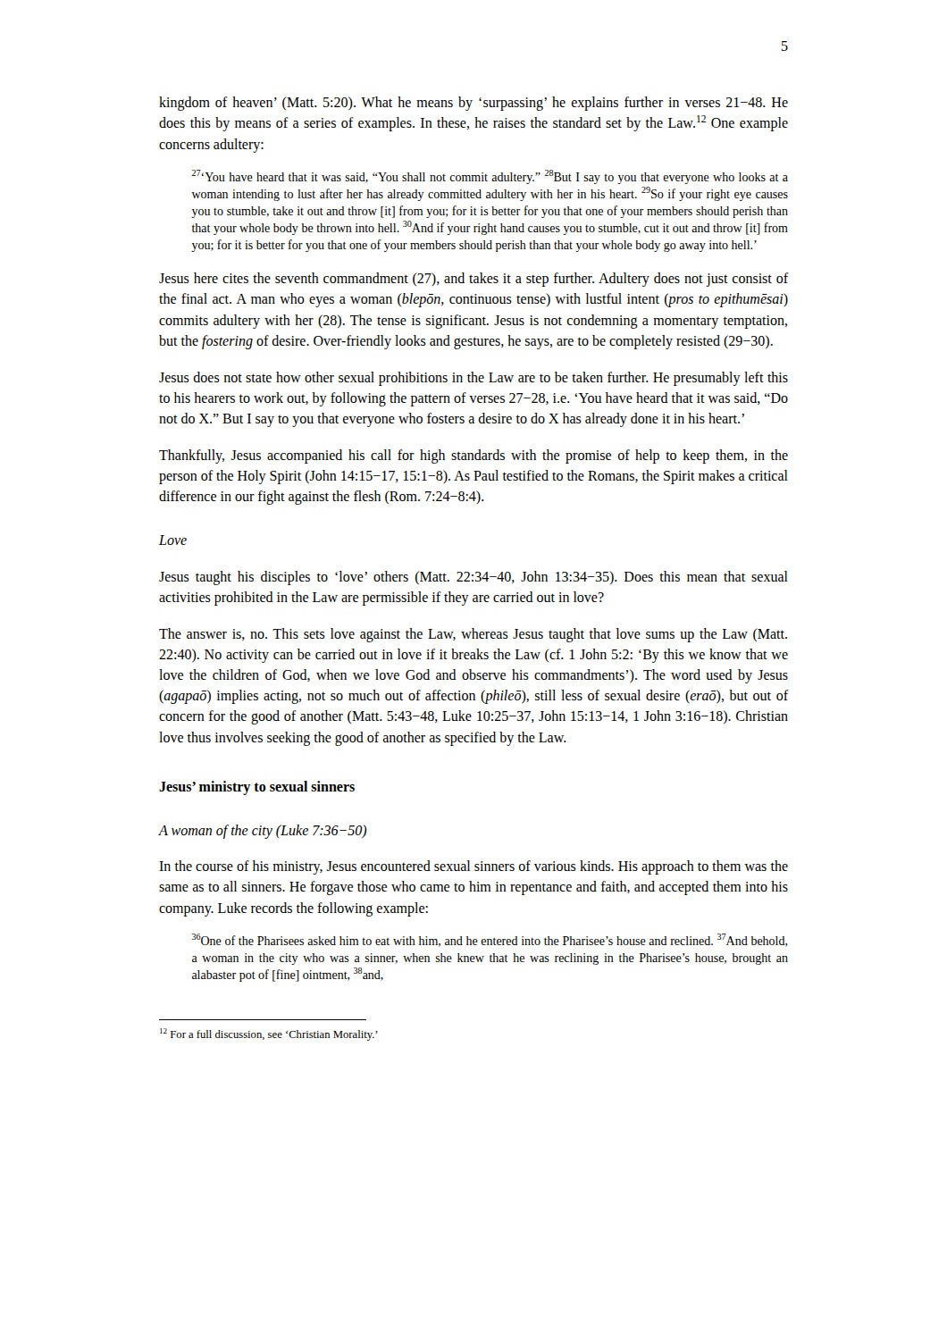5
kingdom of heaven’ (Matt. 5:20). What he means by ‘surpassing’ he explains further in verses 21−48. He does this by means of a series of examples. In these, he raises the standard set by the Law.12 One example concerns adultery:
27‘You have heard that it was said, “You shall not commit adultery.” 28But I say to you that everyone who looks at a woman intending to lust after her has already committed adultery with her in his heart. 29So if your right eye causes you to stumble, take it out and throw [it] from you; for it is better for you that one of your members should perish than that your whole body be thrown into hell. 30And if your right hand causes you to stumble, cut it out and throw [it] from you; for it is better for you that one of your members should perish than that your whole body go away into hell.’
Jesus here cites the seventh commandment (27), and takes it a step further. Adultery does not just consist of the final act. A man who eyes a woman (blepōn, continuous tense) with lustful intent (pros to epithumēsai) commits adultery with her (28). The tense is significant. Jesus is not condemning a momentary temptation, but the fostering of desire. Over-friendly looks and gestures, he says, are to be completely resisted (29−30).
Jesus does not state how other sexual prohibitions in the Law are to be taken further. He presumably left this to his hearers to work out, by following the pattern of verses 27−28, i.e. ‘You have heard that it was said, “Do not do X.” But I say to you that everyone who fosters a desire to do X has already done it in his heart.’
Thankfully, Jesus accompanied his call for high standards with the promise of help to keep them, in the person of the Holy Spirit (John 14:15−17, 15:1−8). As Paul testified to the Romans, the Spirit makes a critical difference in our fight against the flesh (Rom. 7:24−8:4).
Love
Jesus taught his disciples to ‘love’ others (Matt. 22:34−40, John 13:34−35). Does this mean that sexual activities prohibited in the Law are permissible if they are carried out in love?
The answer is, no. This sets love against the Law, whereas Jesus taught that love sums up the Law (Matt. 22:40). No activity can be carried out in love if it breaks the Law (cf. 1 John 5:2: ‘By this we know that we love the children of God, when we love God and observe his commandments’). The word used by Jesus (agapaō) implies acting, not so much out of affection (phileō), still less of sexual desire (eraō), but out of concern for the good of another (Matt. 5:43−48, Luke 10:25−37, John 15:13−14, 1 John 3:16−18). Christian love thus involves seeking the good of another as specified by the Law.
Jesus’ ministry to sexual sinners
A woman of the city (Luke 7:36−50)
In the course of his ministry, Jesus encountered sexual sinners of various kinds. His approach to them was the same as to all sinners. He forgave those who came to him in repentance and faith, and accepted them into his company. Luke records the following example:
36One of the Pharisees asked him to eat with him, and he entered into the Pharisee’s house and reclined. 37And behold, a woman in the city who was a sinner, when she knew that he was reclining in the Pharisee’s house, brought an alabaster pot of [fine] ointment, 38and,
12 For a full discussion, see ‘Christian Morality.’